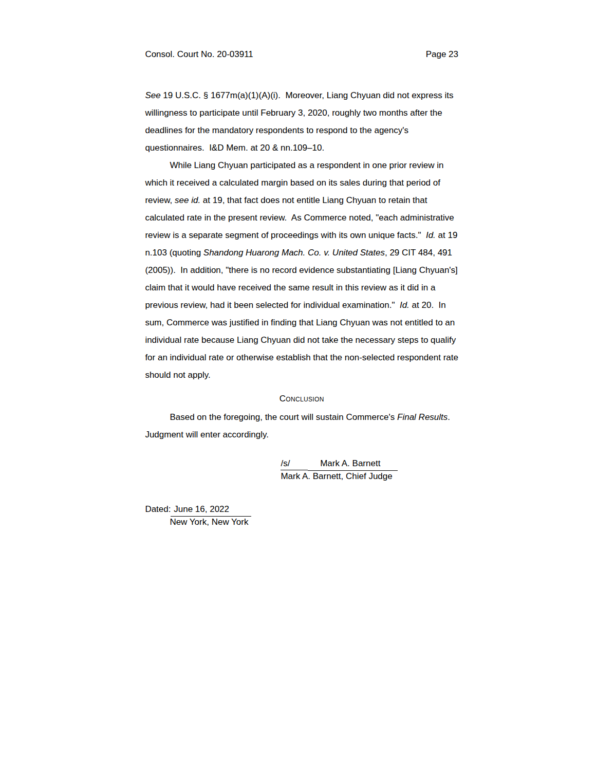Consol. Court No. 20-03911 Page 23
See 19 U.S.C. § 1677m(a)(1)(A)(i). Moreover, Liang Chyuan did not express its willingness to participate until February 3, 2020, roughly two months after the deadlines for the mandatory respondents to respond to the agency's questionnaires. I&D Mem. at 20 & nn.109–10.
While Liang Chyuan participated as a respondent in one prior review in which it received a calculated margin based on its sales during that period of review, see id. at 19, that fact does not entitle Liang Chyuan to retain that calculated rate in the present review. As Commerce noted, "each administrative review is a separate segment of proceedings with its own unique facts." Id. at 19 n.103 (quoting Shandong Huarong Mach. Co. v. United States, 29 CIT 484, 491 (2005)). In addition, "there is no record evidence substantiating [Liang Chyuan's] claim that it would have received the same result in this review as it did in a previous review, had it been selected for individual examination." Id. at 20. In sum, Commerce was justified in finding that Liang Chyuan was not entitled to an individual rate because Liang Chyuan did not take the necessary steps to qualify for an individual rate or otherwise establish that the non-selected respondent rate should not apply.
Conclusion
Based on the foregoing, the court will sustain Commerce's Final Results. Judgment will enter accordingly.
/s/Mark A. Barnett
Mark A. Barnett, Chief Judge
Dated:June 16, 2022
New York, New York